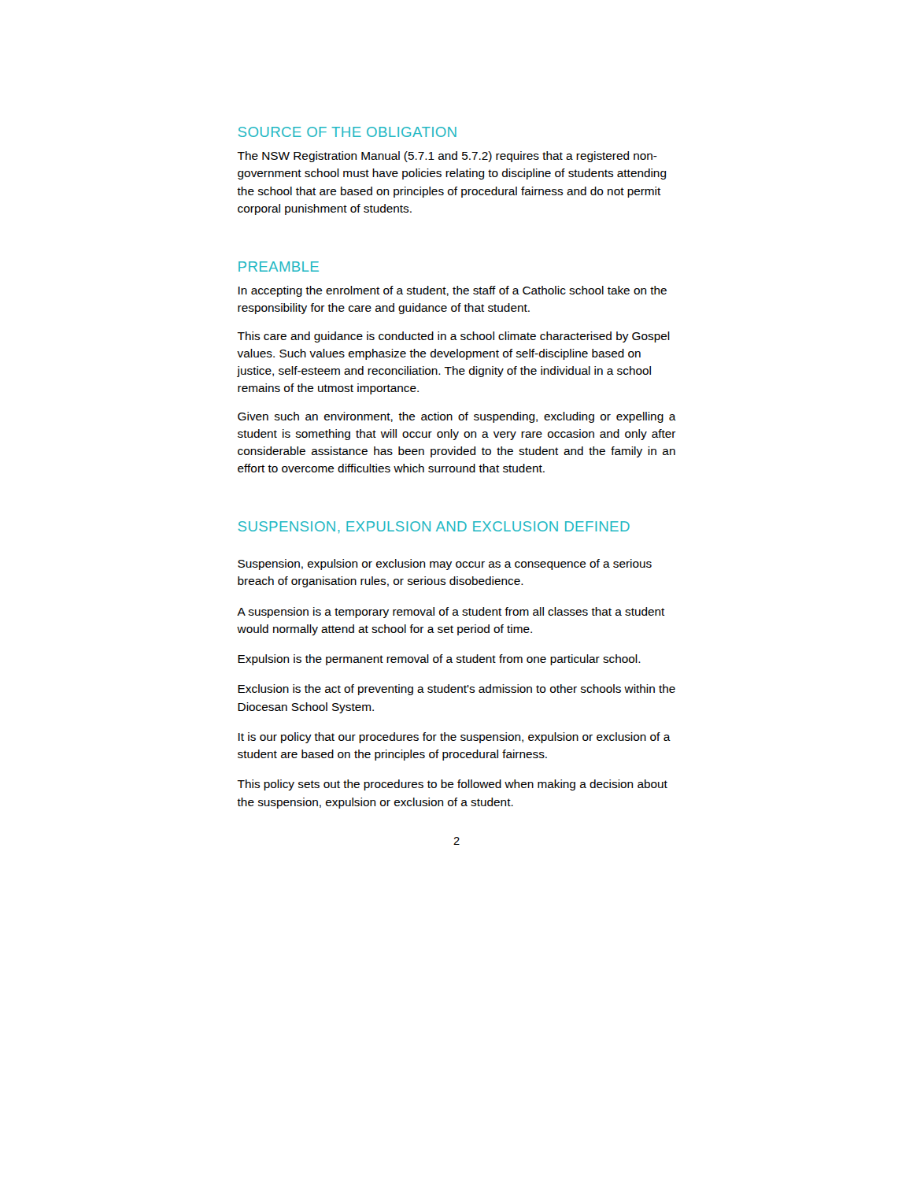SOURCE OF THE OBLIGATION
The NSW Registration Manual (5.7.1 and 5.7.2) requires that a registered non-government school must have policies relating to discipline of students attending the school that are based on principles of procedural fairness and do not permit corporal punishment of students.
PREAMBLE
In accepting the enrolment of a student, the staff of a Catholic school take on the responsibility for the care and guidance of that student.
This care and guidance is conducted in a school climate characterised by Gospel values. Such values emphasize the development of self-discipline based on justice, self-esteem and reconciliation. The dignity of the individual in a school remains of the utmost importance.
Given such an environment, the action of suspending, excluding or expelling a student is something that will occur only on a very rare occasion and only after considerable assistance has been provided to the student and the family in an effort to overcome difficulties which surround that student.
SUSPENSION, EXPULSION AND EXCLUSION DEFINED
Suspension, expulsion or exclusion may occur as a consequence of a serious breach of organisation rules, or serious disobedience.
A suspension is a temporary removal of a student from all classes that a student would normally attend at school for a set period of time.
Expulsion is the permanent removal of a student from one particular school.
Exclusion is the act of preventing a student's admission to other schools within the Diocesan School System.
It is our policy that our procedures for the suspension, expulsion or exclusion of a student are based on the principles of procedural fairness.
This policy sets out the procedures to be followed when making a decision about the suspension, expulsion or exclusion of a student.
2